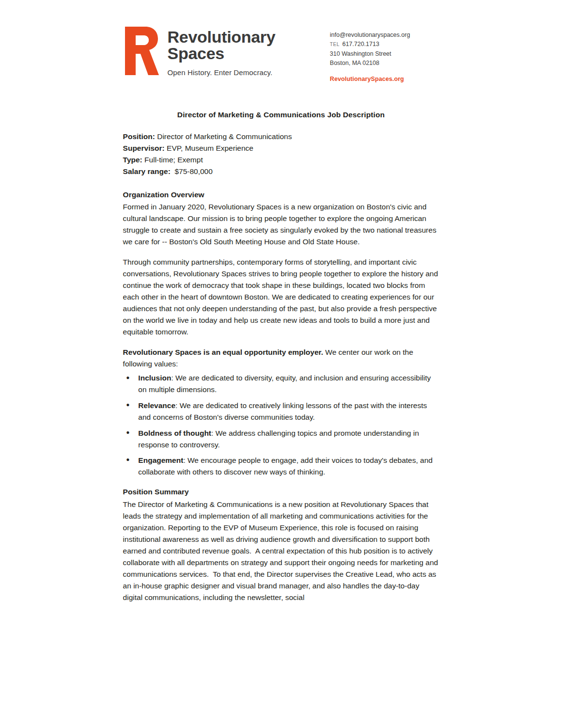Revolutionary
Spaces
Open History. Enter Democracy.
info@revolutionaryspaces.org
tel 617.720.1713
310 Washington Street
Boston, MA 02108
RevolutionarySpaces.org
Director of Marketing & Communications Job Description
Position: Director of Marketing & Communications
Supervisor: EVP, Museum Experience
Type: Full-time; Exempt
Salary range: $75-80,000
Organization Overview
Formed in January 2020, Revolutionary Spaces is a new organization on Boston's civic and cultural landscape. Our mission is to bring people together to explore the ongoing American struggle to create and sustain a free society as singularly evoked by the two national treasures we care for -- Boston's Old South Meeting House and Old State House.
Through community partnerships, contemporary forms of storytelling, and important civic conversations, Revolutionary Spaces strives to bring people together to explore the history and continue the work of democracy that took shape in these buildings, located two blocks from each other in the heart of downtown Boston. We are dedicated to creating experiences for our audiences that not only deepen understanding of the past, but also provide a fresh perspective on the world we live in today and help us create new ideas and tools to build a more just and equitable tomorrow.
Revolutionary Spaces is an equal opportunity employer. We center our work on the following values:
Inclusion: We are dedicated to diversity, equity, and inclusion and ensuring accessibility on multiple dimensions.
Relevance: We are dedicated to creatively linking lessons of the past with the interests and concerns of Boston's diverse communities today.
Boldness of thought: We address challenging topics and promote understanding in response to controversy.
Engagement: We encourage people to engage, add their voices to today's debates, and collaborate with others to discover new ways of thinking.
Position Summary
The Director of Marketing & Communications is a new position at Revolutionary Spaces that leads the strategy and implementation of all marketing and communications activities for the organization. Reporting to the EVP of Museum Experience, this role is focused on raising institutional awareness as well as driving audience growth and diversification to support both earned and contributed revenue goals. A central expectation of this hub position is to actively collaborate with all departments on strategy and support their ongoing needs for marketing and communications services. To that end, the Director supervises the Creative Lead, who acts as an in-house graphic designer and visual brand manager, and also handles the day-to-day digital communications, including the newsletter, social